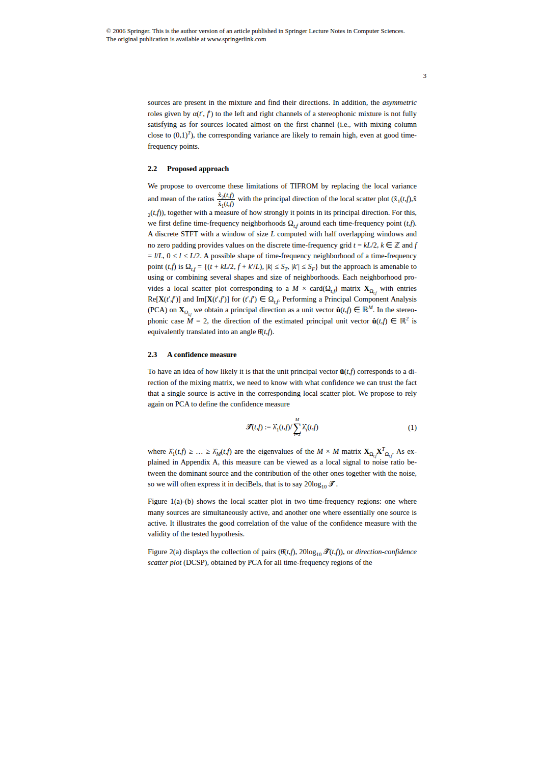© 2006 Springer. This is the author version of an article published in Springer Lecture Notes in Computer Sciences. The original publication is available at www.springerlink.com
3
sources are present in the mixture and find their directions. In addition, the asymmetric roles given by α(t′, f′) to the left and right channels of a stereophonic mixture is not fully satisfying as for sources located almost on the first channel (i.e., with mixing column close to (0,1)T), the corresponding variance are likely to remain high, even at good time-frequency points.
2.2 Proposed approach
We propose to overcome these limitations of TIFROM by replacing the local variance and mean of the ratios x̂2(t,f) x̂1(t,f) with the principal direction of the local scatter plot (x̂1(t,f),x̂2(t,f)), together with a measure of how strongly it points in its principal direction. For this, we first define time-frequency neighborhoods Ωt,f around each time-frequency point (t,f). A discrete STFT with a window of size L computed with half overlapping windows and no zero padding provides values on the discrete time-frequency grid t = kL/2, k ∈ ℤ and f = l/L, 0 ≤ l ≤ L/2. A possible shape of time-frequency neighborhood of a time-frequency point (t,f) is Ωt,f = {(t + kL/2, f + k′/L), |k| ≤ ST, |k′| ≤ SF} but the approach is amenable to using or combining several shapes and size of neighborhoods. Each neighborhood provides a local scatter plot corresponding to a M × card(Ωt,f) matrix XΩt,f with entries Re[X(t′,f′)] and Im[X(t′,f′)] for (t′,f′) ∈ Ωt,f. Performing a Principal Component Analysis (PCA) on XΩt,f we obtain a principal direction as a unit vector û(t,f) ∈ ℝM. In the stereophonic case M = 2, the direction of the estimated principal unit vector û(t,f) ∈ ℝ2 is equivalently translated into an angle θ̂(t,f).
2.3 A confidence measure
To have an idea of how likely it is that the unit principal vector û(t,f) corresponds to a direction of the mixing matrix, we need to know with what confidence we can trust the fact that a single source is active in the corresponding local scatter plot. We propose to rely again on PCA to define the confidence measure
𝒯̂(t,f) := λ̂1(t,f)/M∑i=2λ̂i(t,f) (1)
where λ̂1(t,f) ≥ … ≥ λ̂M(t,f) are the eigenvalues of the M × M matrix XΩt,fXTΩt,f. As explained in Appendix A, this measure can be viewed as a local signal to noise ratio between the dominant source and the contribution of the other ones together with the noise, so we will often express it in deciBels, that is to say 20log10 𝒯̂ .
Figure 1(a)-(b) shows the local scatter plot in two time-frequency regions: one where many sources are simultaneously active, and another one where essentially one source is active. It illustrates the good correlation of the value of the confidence measure with the validity of the tested hypothesis.
Figure 2(a) displays the collection of pairs (θ̂(t,f), 20log10 𝒯̂(t,f)), or direction-confidence scatter plot (DCSP), obtained by PCA for all time-frequency regions of the